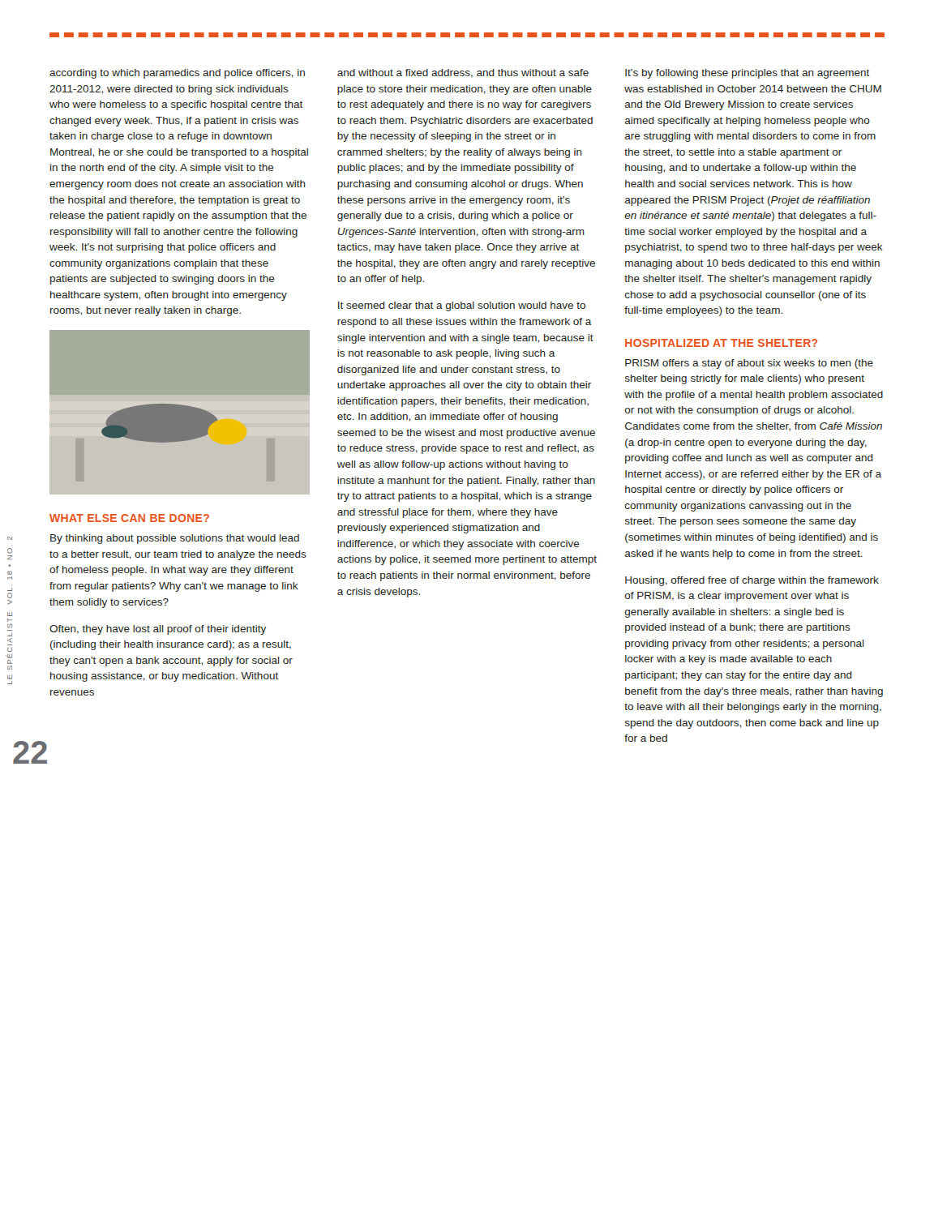according to which paramedics and police officers, in 2011-2012, were directed to bring sick individuals who were homeless to a specific hospital centre that changed every week. Thus, if a patient in crisis was taken in charge close to a refuge in downtown Montreal, he or she could be transported to a hospital in the north end of the city. A simple visit to the emergency room does not create an association with the hospital and therefore, the temptation is great to release the patient rapidly on the assumption that the responsibility will fall to another centre the following week. It's not surprising that police officers and community organizations complain that these patients are subjected to swinging doors in the healthcare system, often brought into emergency rooms, but never really taken in charge.
What else can be done?
By thinking about possible solutions that would lead to a better result, our team tried to analyze the needs of homeless people. In what way are they different from regular patients? Why can't we manage to link them solidly to services?
Often, they have lost all proof of their identity (including their health insurance card); as a result, they can't open a bank account, apply for social or housing assistance, or buy medication. Without revenues
and without a fixed address, and thus without a safe place to store their medication, they are often unable to rest adequately and there is no way for caregivers to reach them. Psychiatric disorders are exacerbated by the necessity of sleeping in the street or in crammed shelters; by the reality of always being in public places; and by the immediate possibility of purchasing and consuming alcohol or drugs. When these persons arrive in the emergency room, it's generally due to a crisis, during which a police or Urgences-Santé intervention, often with strong-arm tactics, may have taken place. Once they arrive at the hospital, they are often angry and rarely receptive to an offer of help.
It seemed clear that a global solution would have to respond to all these issues within the framework of a single intervention and with a single team, because it is not reasonable to ask people, living such a disorganized life and under constant stress, to undertake approaches all over the city to obtain their identification papers, their benefits, their medication, etc. In addition, an immediate offer of housing seemed to be the wisest and most productive avenue to reduce stress, provide space to rest and reflect, as well as allow follow-up actions without having to institute a manhunt for the patient. Finally, rather than try to attract patients to a hospital, which is a strange and stressful place for them, where they have previously experienced stigmatization and indifference, or which they associate with coercive actions by police, it seemed more pertinent to attempt to reach patients in their normal environment, before a crisis develops.
It's by following these principles that an agreement was established in October 2014 between the CHUM and the Old Brewery Mission to create services aimed specifically at helping homeless people who are struggling with mental disorders to come in from the street, to settle into a stable apartment or housing, and to undertake a follow-up within the health and social services network. This is how appeared the PRISM Project (Projet de réaffiliation en itinérance et santé mentale) that delegates a full-time social worker employed by the hospital and a psychiatrist, to spend two to three half-days per week managing about 10 beds dedicated to this end within the shelter itself. The shelter's management rapidly chose to add a psychosocial counsellor (one of its full-time employees) to the team.
Hospitalized at the shelter?
PRISM offers a stay of about six weeks to men (the shelter being strictly for male clients) who present with the profile of a mental health problem associated or not with the consumption of drugs or alcohol. Candidates come from the shelter, from Café Mission (a drop-in centre open to everyone during the day, providing coffee and lunch as well as computer and Internet access), or are referred either by the ER of a hospital centre or directly by police officers or community organizations canvassing out in the street. The person sees someone the same day (sometimes within minutes of being identified) and is asked if he wants help to come in from the street.
Housing, offered free of charge within the framework of PRISM, is a clear improvement over what is generally available in shelters: a single bed is provided instead of a bunk; there are partitions providing privacy from other residents; a personal locker with a key is made available to each participant; they can stay for the entire day and benefit from the day's three meals, rather than having to leave with all their belongings early in the morning, spend the day outdoors, then come back and line up for a bed
LE SPÉCIALISTE VOL. 18 • NO. 2
22